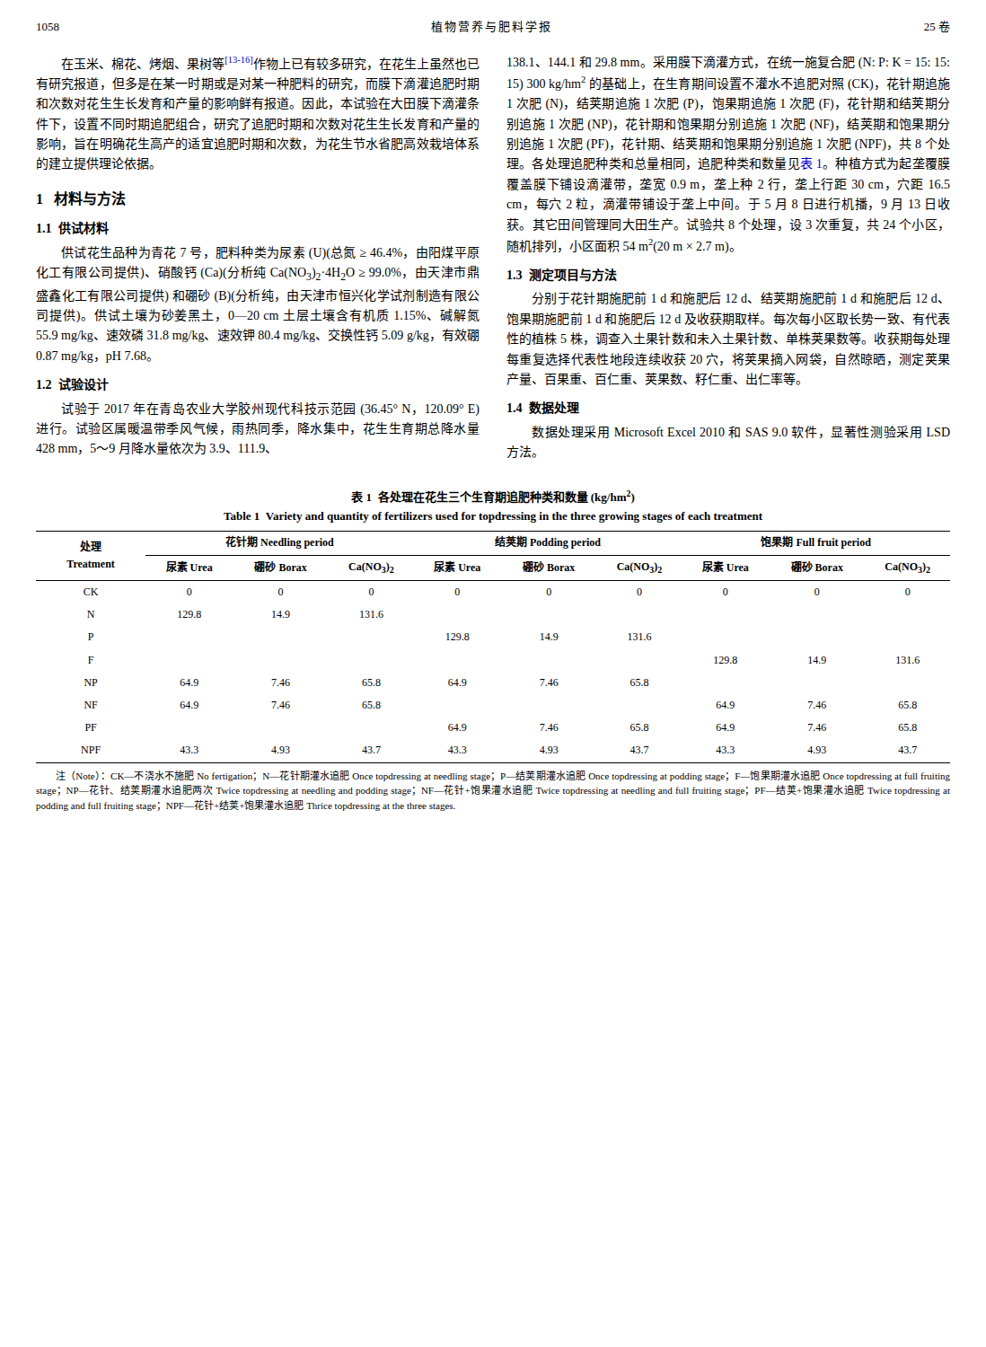1058
植物营养与肥料学报
25 卷
在玉米、棉花、烤烟、果树等[13-16]作物上已有较多研究，在花生上虽然也已有研究报道，但多是在某一时期或是对某一种肥料的研究，而膜下滴灌追肥时期和次数对花生生长发育和产量的影响鲜有报道。因此，本试验在大田膜下滴灌条件下，设置不同时期追肥组合，研究了追肥时期和次数对花生生长发育和产量的影响，旨在明确花生高产的适宜追肥时期和次数，为花生节水省肥高效栽培体系的建立提供理论依据。
1 材料与方法
1.1 供试材料
供试花生品种为青花 7 号，肥料种类为尿素 (U)(总氮 ≥ 46.4%，由阳煤平原化工有限公司提供)、硝酸钙 (Ca)(分析纯 Ca(NO3)2·4H2O ≥ 99.0%，由天津市鼎盛鑫化工有限公司提供) 和硼砂 (B)(分析纯，由天津市恒兴化学试剂制造有限公司提供)。供试土壤为砂姜黑土，0—20 cm 土层土壤含有机质 1.15%、碱解氮 55.9 mg/kg、速效磷 31.8 mg/kg、速效钾 80.4 mg/kg、交换性钙 5.09 g/kg，有效硼 0.87 mg/kg，pH 7.68。
1.2 试验设计
试验于 2017 年在青岛农业大学胶州现代科技示范园 (36.45° N，120.09° E) 进行。试验区属暖温带季风气候，雨热同季，降水集中，花生生育期总降水量 428 mm，5～9 月降水量依次为 3.9、111.9、
138.1、144.1 和 29.8 mm。采用膜下滴灌方式，在统一施复合肥 (N: P: K = 15: 15: 15) 300 kg/hm2 的基础上，在生育期间设置不灌水不追肥对照 (CK)，花针期追施 1 次肥 (N)，结荚期追施 1 次肥 (P)，饱果期追施 1 次肥 (F)，花针期和结荚期分别追施 1 次肥 (NP)，花针期和饱果期分别追施 1 次肥 (NF)，结荚期和饱果期分别追施 1 次肥 (PF)，花针期、结荚期和饱果期分别追施 1 次肥 (NPF)，共 8 个处理。各处理追肥种类和总量相同，追肥种类和数量见表 1。种植方式为起垄覆膜覆盖膜下铺设滴灌带，垄宽 0.9 m，垄上种 2 行，垄上行距 30 cm，穴距 16.5 cm，每穴 2 粒，滴灌带铺设于垄上中间。于 5 月 8 日进行机播，9 月 13 日收获。其它田间管理同大田生产。试验共 8 个处理，设 3 次重复，共 24 个小区，随机排列，小区面积 54 m2(20 m × 2.7 m)。
1.3 测定项目与方法
分别于花针期施肥前 1 d 和施肥后 12 d、结荚期施肥前 1 d 和施肥后 12 d、饱果期施肥前 1 d 和施肥后 12 d 及收获期取样。每次每小区取长势一致、有代表性的植株 5 株，调查入土果针数和未入土果针数、单株荚果数等。收获期每处理每重复选择代表性地段连续收获 20 穴，将荚果摘入网袋，自然晾晒，测定荚果产量、百果重、百仁重、荚果数、籽仁重、出仁率等。
1.4 数据处理
数据处理采用 Microsoft Excel 2010 和 SAS 9.0 软件，显著性测验采用 LSD 方法。
表 1 各处理在花生三个生育期追肥种类和数量 (kg/hm2)
Table 1 Variety and quantity of fertilizers used for topdressing in the three growing stages of each treatment
| 处理 Treatment | 花针期 Needling period | 结荚期 Podding period | 饱果期 Full fruit period |
| --- | --- | --- | --- |
| 尿素 Urea | 硼砂 Borax | Ca(NO 3 ) 2 | 尿素 Urea | 硼砂 Borax | Ca(NO 3 ) 2 | 尿素 Urea | 硼砂 Borax | Ca(NO 3 ) 2 |
| CK | 0 | 0 | 0 | 0 | 0 | 0 | 0 | 0 | 0 |
| N | 129.8 | 14.9 | 131.6 | | | | | | |
| P | | | | 129.8 | 14.9 | 131.6 | | | |
| F | | | | | | | 129.8 | 14.9 | 131.6 |
| NP | 64.9 | 7.46 | 65.8 | 64.9 | 7.46 | 65.8 | | | |
| NF | 64.9 | 7.46 | 65.8 | | | | 64.9 | 7.46 | 65.8 |
| PF | | | | 64.9 | 7.46 | 65.8 | 64.9 | 7.46 | 65.8 |
| NPF | 43.3 | 4.93 | 43.7 | 43.3 | 4.93 | 43.7 | 43.3 | 4.93 | 43.7 |
注（Note）：CK—不浇水不施肥 No fertigation；N—花针期灌水追肥 Once topdressing at needling stage；P—结荚期灌水追肥 Once topdressing at podding stage；F—饱果期灌水追肥 Once topdressing at full fruiting stage；NP—花针、结荚期灌水追肥两次 Twice topdressing at needling and podding stage；NF—花针+饱果灌水追肥 Twice topdressing at needling and full fruiting stage；PF—结荚+饱果灌水追肥 Twice topdressing at podding and full fruiting stage；NPF—花针+结荚+饱果灌水追肥 Thrice topdressing at the three stages.